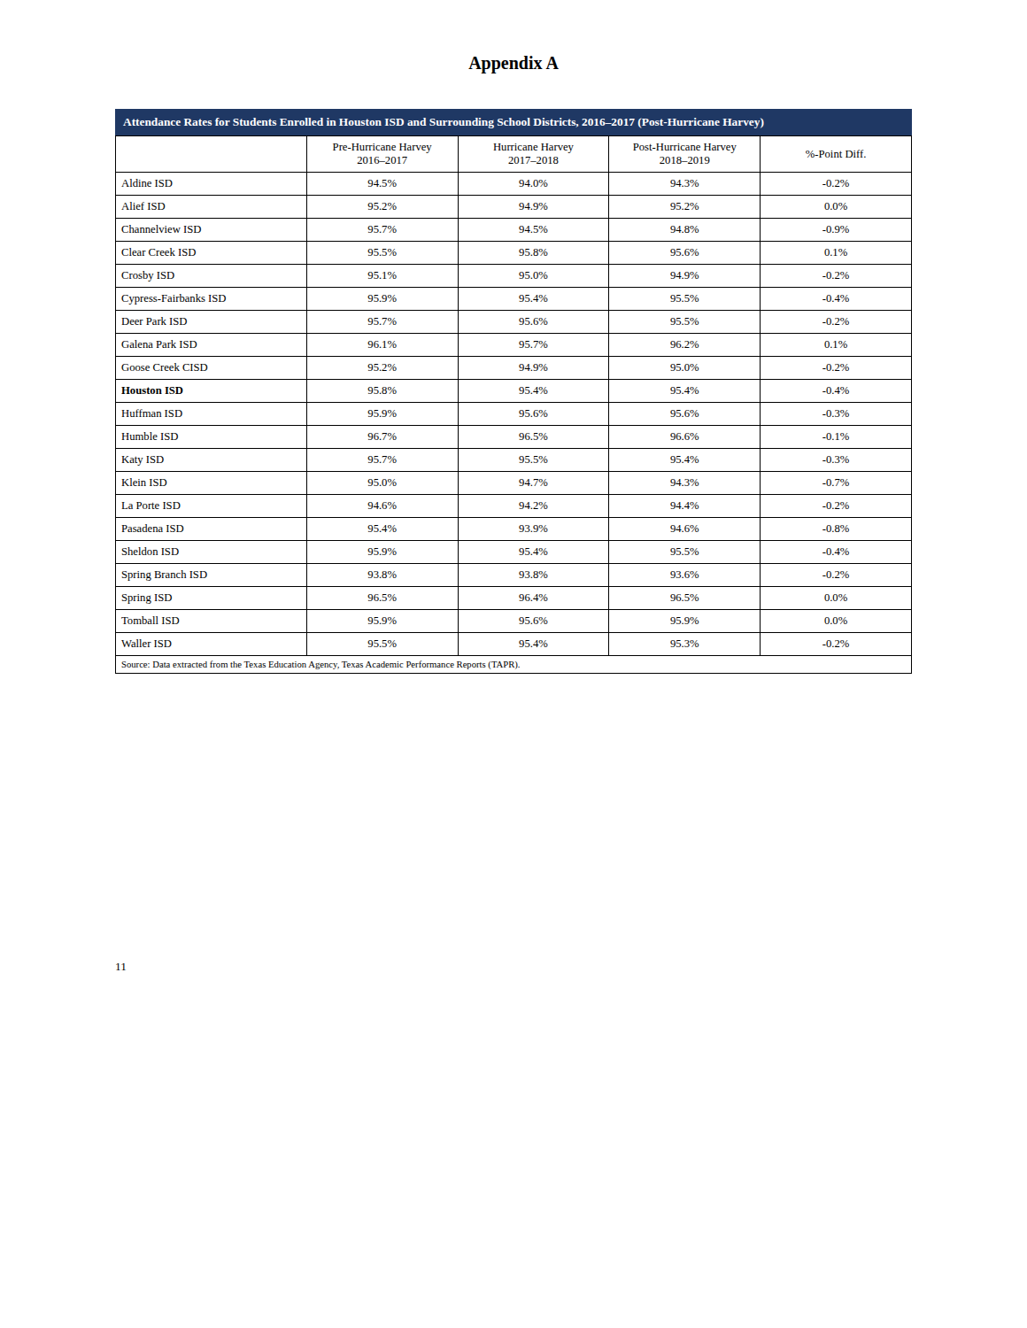Appendix A
Attendance Rates for Students Enrolled in Houston ISD and Surrounding School Districts, 2016–2017 (Post-Hurricane Harvey)
| | Pre-Hurricane Harvey 2016–2017 | Hurricane Harvey 2017–2018 | Post-Hurricane Harvey 2018–2019 | %-Point Diff. |
| --- | --- | --- | --- | --- |
| Aldine ISD | 94.5% | 94.0% | 94.3% | -0.2% |
| Alief ISD | 95.2% | 94.9% | 95.2% | 0.0% |
| Channelview ISD | 95.7% | 94.5% | 94.8% | -0.9% |
| Clear Creek ISD | 95.5% | 95.8% | 95.6% | 0.1% |
| Crosby ISD | 95.1% | 95.0% | 94.9% | -0.2% |
| Cypress-Fairbanks ISD | 95.9% | 95.4% | 95.5% | -0.4% |
| Deer Park ISD | 95.7% | 95.6% | 95.5% | -0.2% |
| Galena Park ISD | 96.1% | 95.7% | 96.2% | 0.1% |
| Goose Creek CISD | 95.2% | 94.9% | 95.0% | -0.2% |
| Houston ISD | 95.8% | 95.4% | 95.4% | -0.4% |
| Huffman ISD | 95.9% | 95.6% | 95.6% | -0.3% |
| Humble ISD | 96.7% | 96.5% | 96.6% | -0.1% |
| Katy ISD | 95.7% | 95.5% | 95.4% | -0.3% |
| Klein ISD | 95.0% | 94.7% | 94.3% | -0.7% |
| La Porte ISD | 94.6% | 94.2% | 94.4% | -0.2% |
| Pasadena ISD | 95.4% | 93.9% | 94.6% | -0.8% |
| Sheldon ISD | 95.9% | 95.4% | 95.5% | -0.4% |
| Spring Branch ISD | 93.8% | 93.8% | 93.6% | -0.2% |
| Spring ISD | 96.5% | 96.4% | 96.5% | 0.0% |
| Tomball ISD | 95.9% | 95.6% | 95.9% | 0.0% |
| Waller ISD | 95.5% | 95.4% | 95.3% | -0.2% |
| Source: Data extracted from the Texas Education Agency, Texas Academic Performance Reports (TAPR). |
11